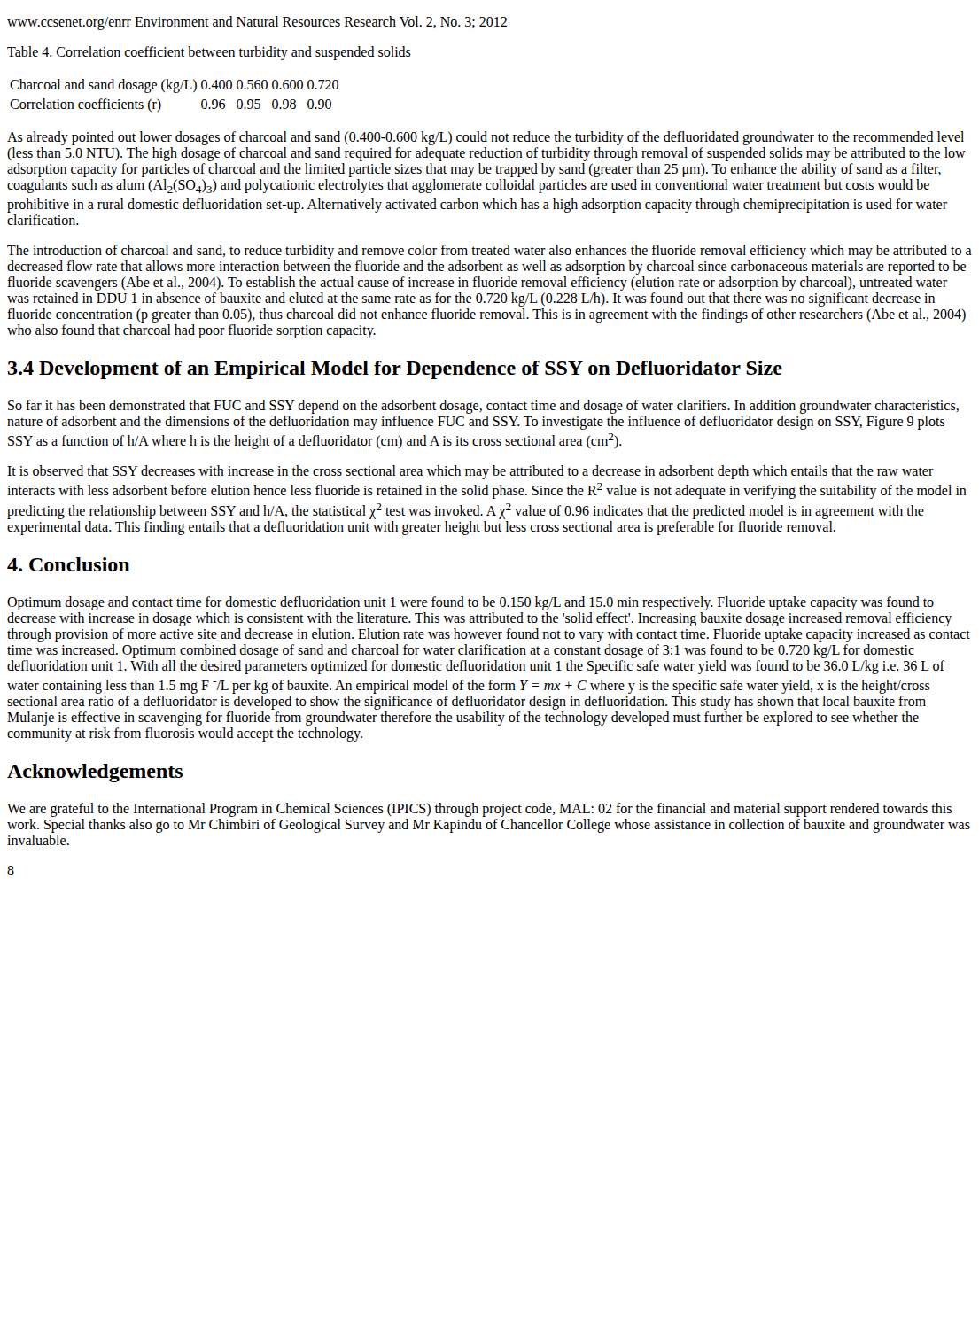www.ccsenet.org/enrr Environment and Natural Resources Research Vol. 2, No. 3; 2012
Table 4. Correlation coefficient between turbidity and suspended solids
| Charcoal and sand dosage (kg/L) | 0.400 | 0.560 | 0.600 | 0.720 |
| Correlation coefficients (r) | 0.96 | 0.95 | 0.98 | 0.90 |
As already pointed out lower dosages of charcoal and sand (0.400-0.600 kg/L) could not reduce the turbidity of the defluoridated groundwater to the recommended level (less than 5.0 NTU). The high dosage of charcoal and sand required for adequate reduction of turbidity through removal of suspended solids may be attributed to the low adsorption capacity for particles of charcoal and the limited particle sizes that may be trapped by sand (greater than 25 μm). To enhance the ability of sand as a filter, coagulants such as alum (Al2(SO4)3) and polycationic electrolytes that agglomerate colloidal particles are used in conventional water treatment but costs would be prohibitive in a rural domestic defluoridation set-up. Alternatively activated carbon which has a high adsorption capacity through chemiprecipitation is used for water clarification.
The introduction of charcoal and sand, to reduce turbidity and remove color from treated water also enhances the fluoride removal efficiency which may be attributed to a decreased flow rate that allows more interaction between the fluoride and the adsorbent as well as adsorption by charcoal since carbonaceous materials are reported to be fluoride scavengers (Abe et al., 2004). To establish the actual cause of increase in fluoride removal efficiency (elution rate or adsorption by charcoal), untreated water was retained in DDU 1 in absence of bauxite and eluted at the same rate as for the 0.720 kg/L (0.228 L/h). It was found out that there was no significant decrease in fluoride concentration (p greater than 0.05), thus charcoal did not enhance fluoride removal. This is in agreement with the findings of other researchers (Abe et al., 2004) who also found that charcoal had poor fluoride sorption capacity.
3.4 Development of an Empirical Model for Dependence of SSY on Defluoridator Size
So far it has been demonstrated that FUC and SSY depend on the adsorbent dosage, contact time and dosage of water clarifiers. In addition groundwater characteristics, nature of adsorbent and the dimensions of the defluoridation may influence FUC and SSY. To investigate the influence of defluoridator design on SSY, Figure 9 plots SSY as a function of h/A where h is the height of a defluoridator (cm) and A is its cross sectional area (cm2).
It is observed that SSY decreases with increase in the cross sectional area which may be attributed to a decrease in adsorbent depth which entails that the raw water interacts with less adsorbent before elution hence less fluoride is retained in the solid phase. Since the R2 value is not adequate in verifying the suitability of the model in predicting the relationship between SSY and h/A, the statistical χ2 test was invoked. A χ2 value of 0.96 indicates that the predicted model is in agreement with the experimental data. This finding entails that a defluoridation unit with greater height but less cross sectional area is preferable for fluoride removal.
4. Conclusion
Optimum dosage and contact time for domestic defluoridation unit 1 were found to be 0.150 kg/L and 15.0 min respectively. Fluoride uptake capacity was found to decrease with increase in dosage which is consistent with the literature. This was attributed to the 'solid effect'. Increasing bauxite dosage increased removal efficiency through provision of more active site and decrease in elution. Elution rate was however found not to vary with contact time. Fluoride uptake capacity increased as contact time was increased. Optimum combined dosage of sand and charcoal for water clarification at a constant dosage of 3:1 was found to be 0.720 kg/L for domestic defluoridation unit 1. With all the desired parameters optimized for domestic defluoridation unit 1 the Specific safe water yield was found to be 36.0 L/kg i.e. 36 L of water containing less than 1.5 mg F -/L per kg of bauxite. An empirical model of the form Y = mx + C where y is the specific safe water yield, x is the height/cross sectional area ratio of a defluoridator is developed to show the significance of defluoridator design in defluoridation. This study has shown that local bauxite from Mulanje is effective in scavenging for fluoride from groundwater therefore the usability of the technology developed must further be explored to see whether the community at risk from fluorosis would accept the technology.
Acknowledgements
We are grateful to the International Program in Chemical Sciences (IPICS) through project code, MAL: 02 for the financial and material support rendered towards this work. Special thanks also go to Mr Chimbiri of Geological Survey and Mr Kapindu of Chancellor College whose assistance in collection of bauxite and groundwater was invaluable.
8